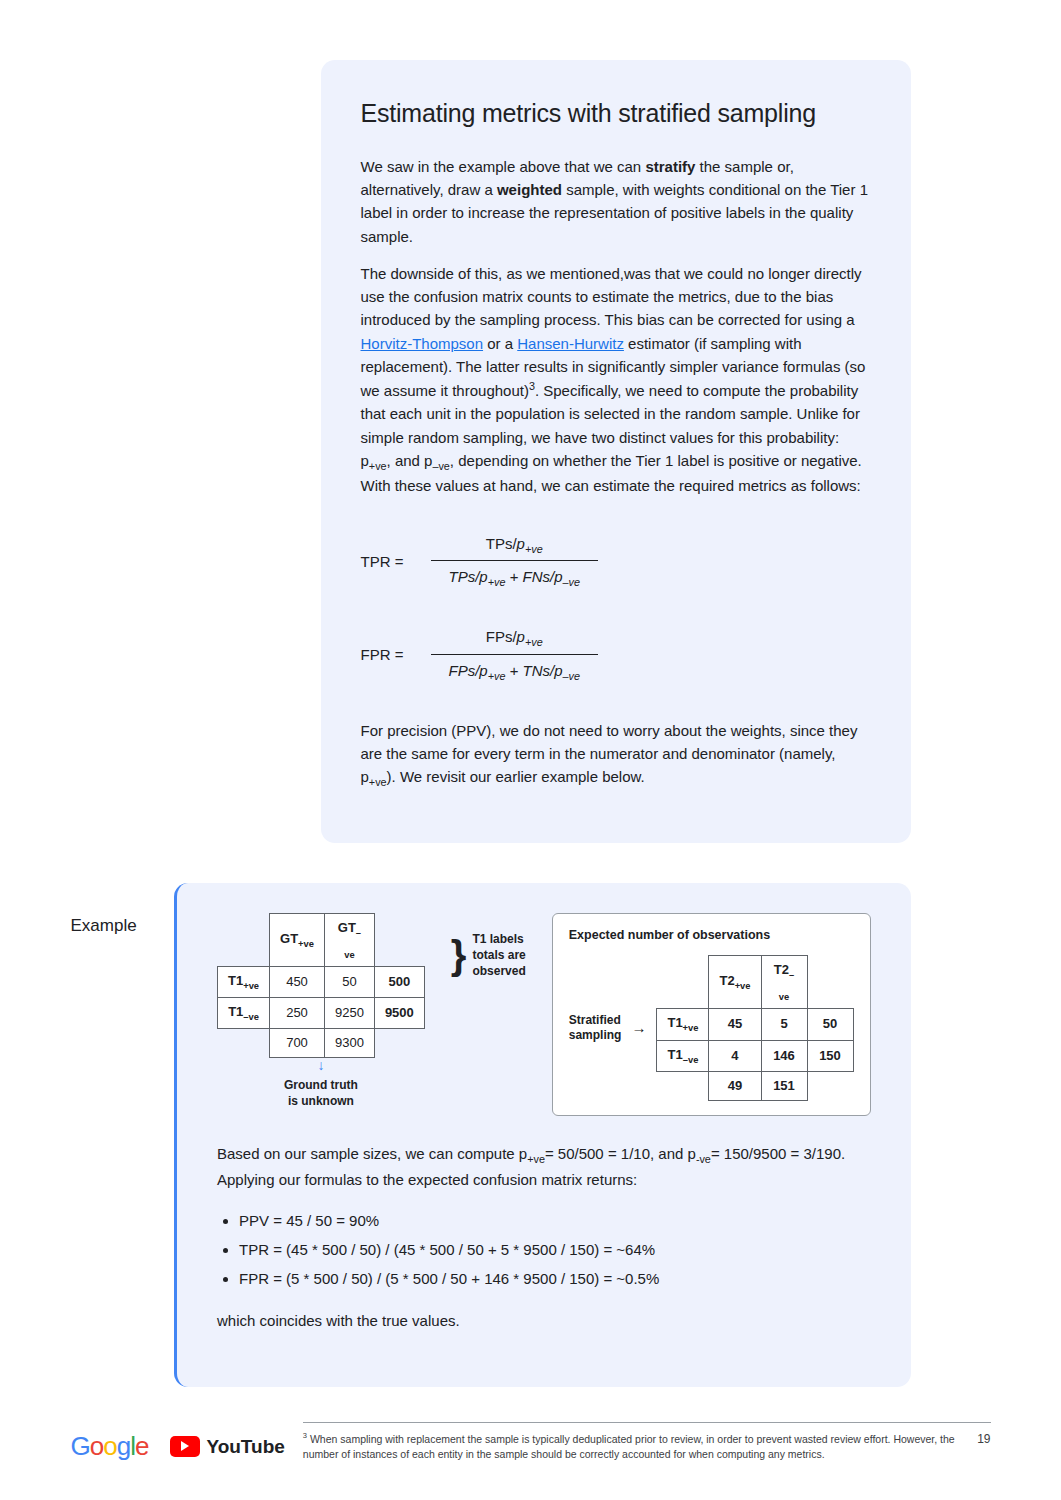Estimating metrics with stratified sampling
We saw in the example above that we can stratify the sample or, alternatively, draw a weighted sample, with weights conditional on the Tier 1 label in order to increase the representation of positive labels in the quality sample.
The downside of this, as we mentioned,was that we could no longer directly use the confusion matrix counts to estimate the metrics, due to the bias introduced by the sampling process. This bias can be corrected for using a Horvitz-Thompson or a Hansen-Hurwitz estimator (if sampling with replacement). The latter results in significantly simpler variance formulas (so we assume it throughout)3. Specifically, we need to compute the probability that each unit in the population is selected in the random sample. Unlike for simple random sampling, we have two distinct values for this probability: p+ve, and p–ve, depending on whether the Tier 1 label is positive or negative. With these values at hand, we can estimate the required metrics as follows:
TPR =
TPs/p+ve TPs/p+ve + FNs/p–ve
FPR =
FPs/p+ve FPs/p+ve + TNs/p–ve
For precision (PPV), we do not need to worry about the weights, since they are the same for every term in the numerator and denominator (namely, p+ve). We revisit our earlier example below.
Example
| | GT +ve | GT –ve | |
| T1 +ve | 450 | 50 | 500 |
| T1 –ve | 250 | 9250 | 9500 |
| | 700 | 9300 | |
↓
Ground truth
is unknown
} T1 labels
totals are
observed
Expected number of observations
Stratified
sampling
→
| | T2 +ve | T2 –ve | |
| T1 +ve | 45 | 5 | 50 |
| T1 –ve | 4 | 146 | 150 |
| | 49 | 151 | |
Based on our sample sizes, we can compute p+ve= 50/500 = 1/10, and p-ve= 150/9500 = 3/190.
Applying our formulas to the expected confusion matrix returns:
PPV = 45 / 50 = 90%
TPR = (45 * 500 / 50) / (45 * 500 / 50 + 5 * 9500 / 150) = ~64%
FPR = (5 * 500 / 50) / (5 * 500 / 50 + 146 * 9500 / 150) = ~0.5%
which coincides with the true values.
Google
YouTube
19 3 When sampling with replacement the sample is typically deduplicated prior to review, in order to prevent wasted review effort. However, the number of instances of each entity in the sample should be correctly accounted for when computing any metrics.